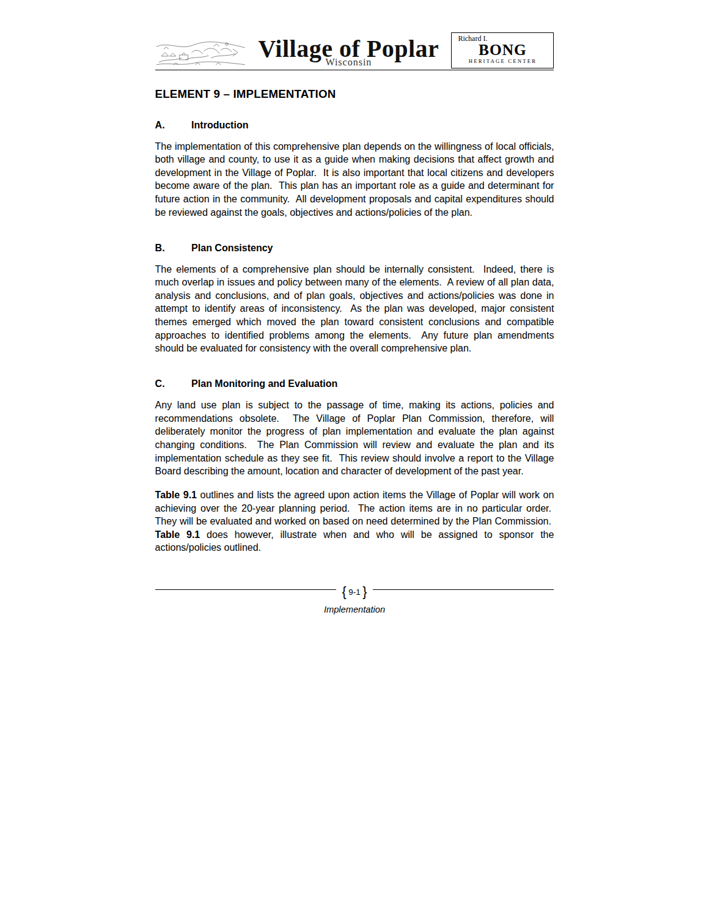Village of Poplar
Wisconsin
Richard I.
BONG
Heritage Center
ELEMENT 9 – IMPLEMENTATION
A. Introduction
The implementation of this comprehensive plan depends on the willingness of local officials, both village and county, to use it as a guide when making decisions that affect growth and development in the Village of Poplar. It is also important that local citizens and developers become aware of the plan. This plan has an important role as a guide and determinant for future action in the community. All development proposals and capital expenditures should be reviewed against the goals, objectives and actions/policies of the plan.
B. Plan Consistency
The elements of a comprehensive plan should be internally consistent. Indeed, there is much overlap in issues and policy between many of the elements. A review of all plan data, analysis and conclusions, and of plan goals, objectives and actions/policies was done in attempt to identify areas of inconsistency. As the plan was developed, major consistent themes emerged which moved the plan toward consistent conclusions and compatible approaches to identified problems among the elements. Any future plan amendments should be evaluated for consistency with the overall comprehensive plan.
C. Plan Monitoring and Evaluation
Any land use plan is subject to the passage of time, making its actions, policies and recommendations obsolete. The Village of Poplar Plan Commission, therefore, will deliberately monitor the progress of plan implementation and evaluate the plan against changing conditions. The Plan Commission will review and evaluate the plan and its implementation schedule as they see fit. This review should involve a report to the Village Board describing the amount, location and character of development of the past year.
Table 9.1 outlines and lists the agreed upon action items the Village of Poplar will work on achieving over the 20-year planning period. The action items are in no particular order. They will be evaluated and worked on based on need determined by the Plan Commission. Table 9.1 does however, illustrate when and who will be assigned to sponsor the actions/policies outlined.
{ 9-1 }
Implementation